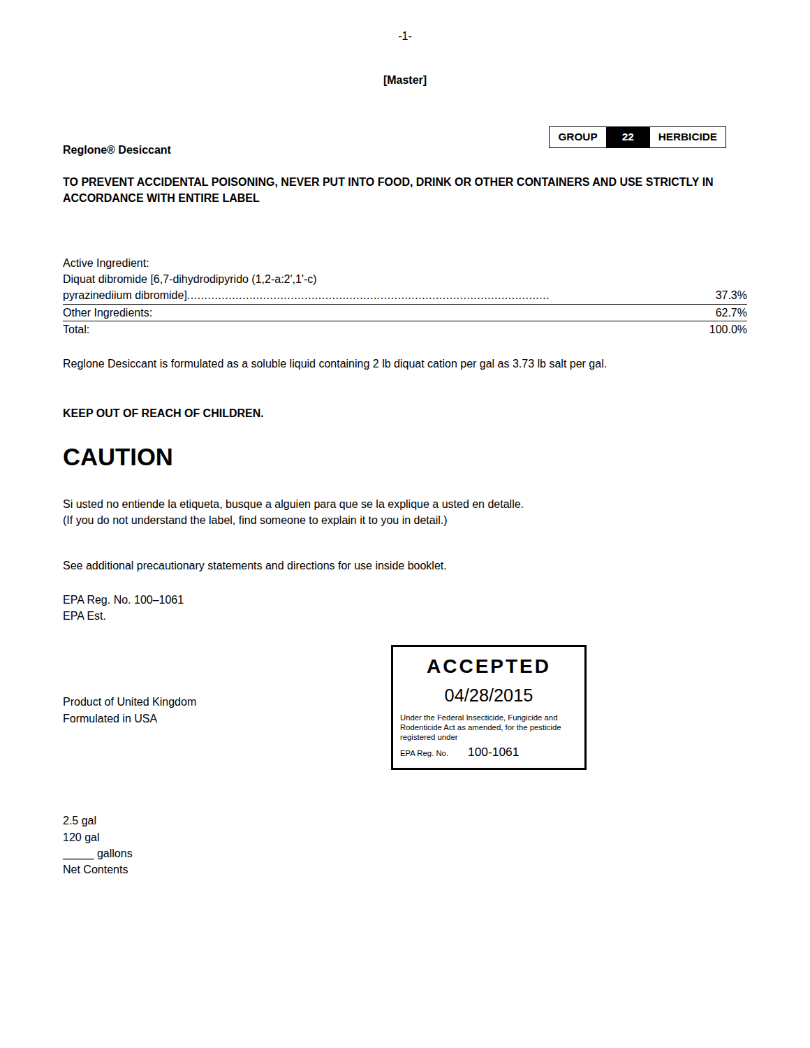-1-
[Master]
GROUP
22
HERBICIDE
Reglone® Desiccant
TO PREVENT ACCIDENTAL POISONING, NEVER PUT INTO FOOD, DRINK OR OTHER CONTAINERS AND USE STRICTLY IN ACCORDANCE WITH ENTIRE LABEL
Active Ingredient:
Diquat dibromide [6,7-dihydrodipyrido (1,2-a:2',1'-c)
pyrazinediium dibromide] ......................................................................................................... 37.3%
Other Ingredients: 62.7%
Total: 100.0%
Reglone Desiccant is formulated as a soluble liquid containing 2 lb diquat cation per gal as 3.73 lb salt per gal.
KEEP OUT OF REACH OF CHILDREN.
CAUTION
Si usted no entiende la etiqueta, busque a alguien para que se la explique a usted en detalle.
(If you do not understand the label, find someone to explain it to you in detail.)
See additional precautionary statements and directions for use inside booklet.
EPA Reg. No. 100–1061
EPA Est.
Product of United Kingdom
Formulated in USA
ACCEPTED
04/28/2015
Under the Federal Insecticide, Fungicide and Rodenticide Act as amended, for the pesticide registered under
EPA Reg. No. 100-1061
2.5 gal
120 gal
_____ gallons
Net Contents